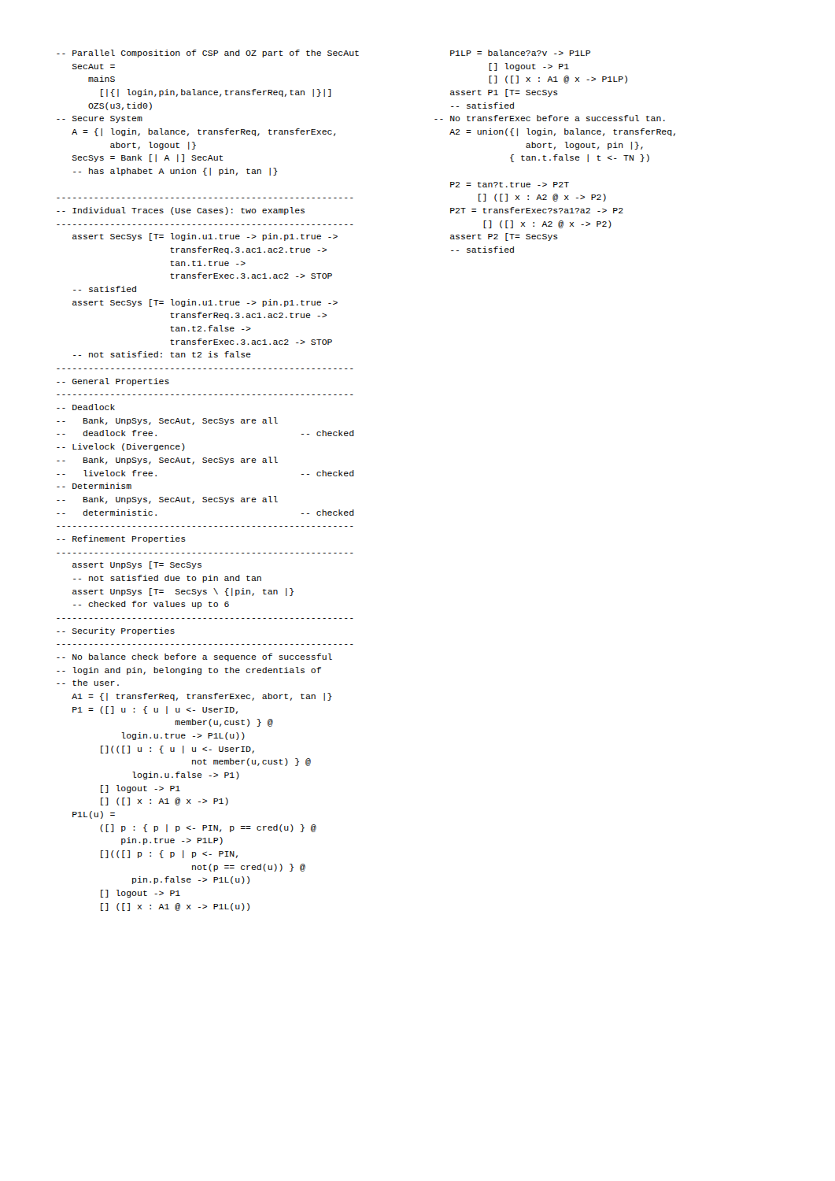-- Parallel Composition of CSP and OZ part of the SecAut SecAut = mainS [|{| login,pin,balance,transferReq,tan |}|] OZS(u3,tid0) -- Secure System A = {| login, balance, transferReq, transferExec, abort, logout |} SecSys = Bank [| A |] SecAut -- has alphabet A union {| pin, tan |} ------------------------------------------------------- -- Individual Traces (Use Cases): two examples ------------------------------------------------------- assert SecSys [T= login.u1.true -> pin.p1.true -> transferReq.3.ac1.ac2.true -> tan.t1.true -> transferExec.3.ac1.ac2 -> STOP -- satisfied assert SecSys [T= login.u1.true -> pin.p1.true -> transferReq.3.ac1.ac2.true -> tan.t2.false -> transferExec.3.ac1.ac2 -> STOP -- not satisfied: tan t2 is false ------------------------------------------------------- -- General Properties ------------------------------------------------------- -- Deadlock -- Bank, UnpSys, SecAut, SecSys are all -- deadlock free. -- checked -- Livelock (Divergence) -- Bank, UnpSys, SecAut, SecSys are all -- livelock free. -- checked -- Determinism -- Bank, UnpSys, SecAut, SecSys are all -- deterministic. -- checked ------------------------------------------------------- -- Refinement Properties ------------------------------------------------------- assert UnpSys [T= SecSys -- not satisfied due to pin and tan assert UnpSys [T= SecSys \ {|pin, tan |} -- checked for values up to 6 ------------------------------------------------------- -- Security Properties ------------------------------------------------------- -- No balance check before a sequence of successful -- login and pin, belonging to the credentials of -- the user. A1 = {| transferReq, transferExec, abort, tan |} P1 = ([] u : { u | u <- UserID, member(u,cust) } @ login.u.true -> P1L(u)) [](([] u : { u | u <- UserID, not member(u,cust) } @ login.u.false -> P1) [] logout -> P1 [] ([] x : A1 @ x -> P1) P1L(u) = ([] p : { p | p <- PIN, p == cred(u) } @ pin.p.true -> P1LP) [](([] p : { p | p <- PIN, not(p == cred(u)) } @ pin.p.false -> P1L(u)) [] logout -> P1 [] ([] x : A1 @ x -> P1L(u))
P1LP = balance?a?v -> P1LP [] logout -> P1 [] ([] x : A1 @ x -> P1LP) assert P1 [T= SecSys -- satisfied -- No transferExec before a successful tan. A2 = union({| login, balance, transferReq, abort, logout, pin |}, { tan.t.false | t <- TN }) P2 = tan?t.true -> P2T [] ([] x : A2 @ x -> P2) P2T = transferExec?s?a1?a2 -> P2 [] ([] x : A2 @ x -> P2) assert P2 [T= SecSys -- satisfied